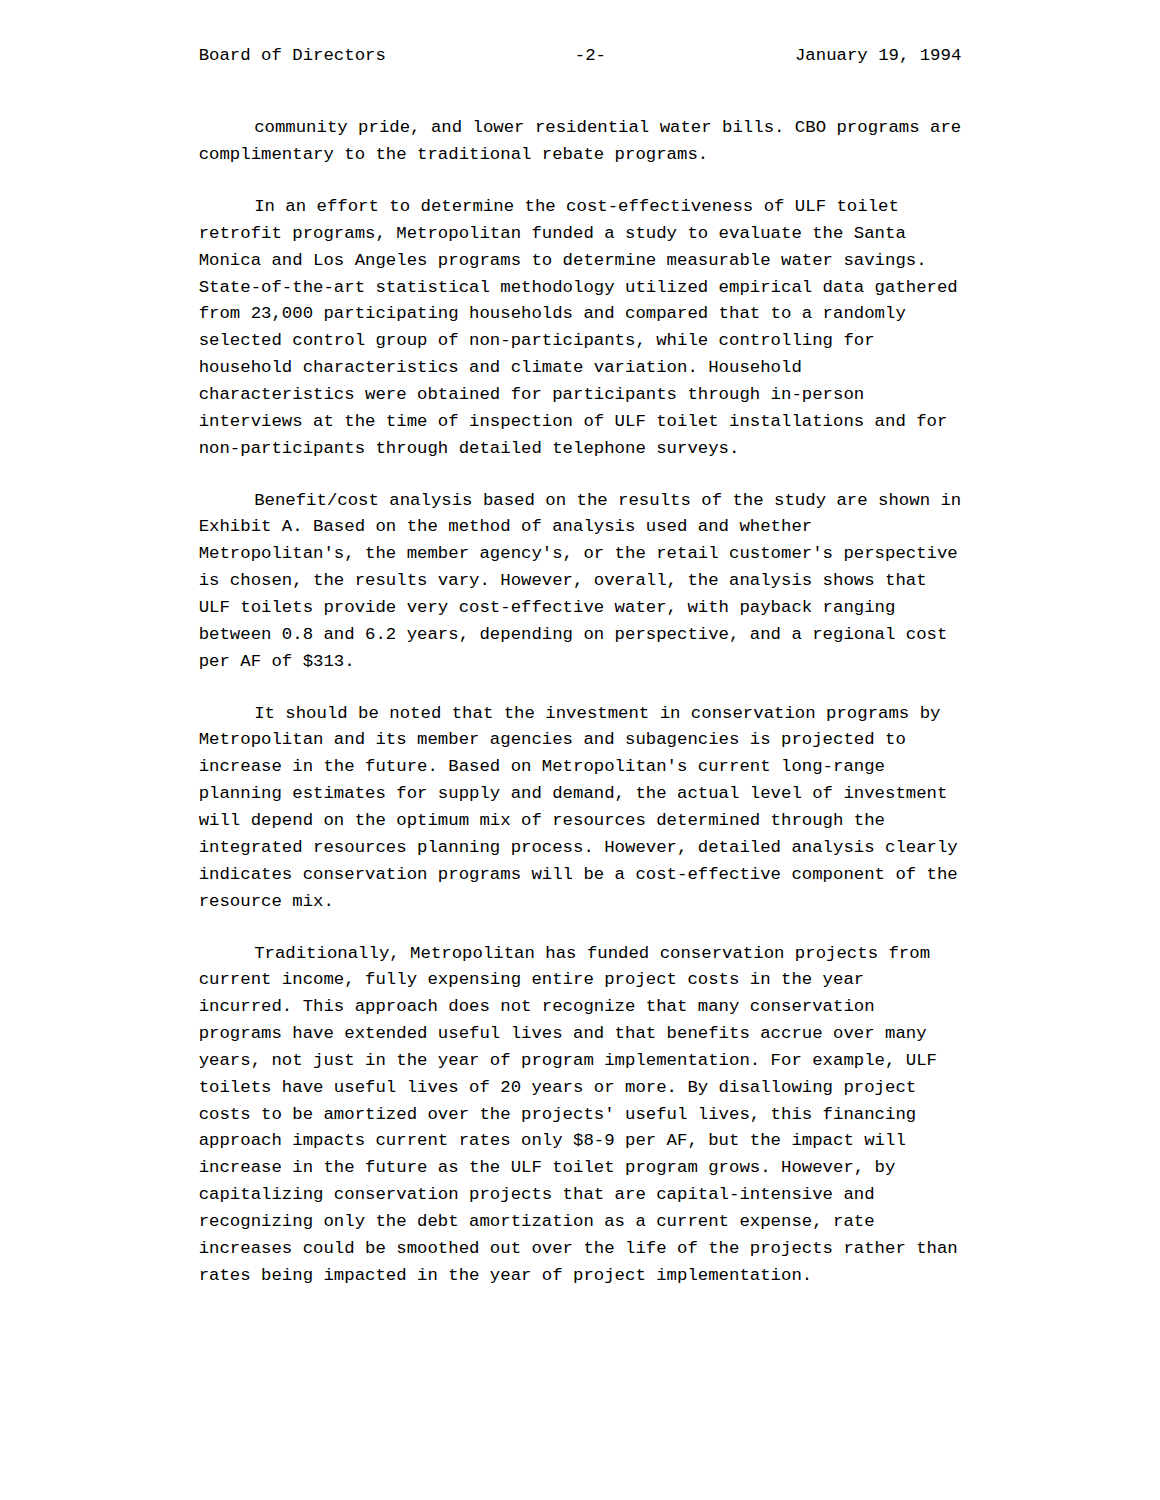Board of Directors
-2-
January 19, 1994
community pride, and lower residential water bills. CBO programs are complimentary to the traditional rebate programs.
In an effort to determine the cost-effectiveness of ULF toilet retrofit programs, Metropolitan funded a study to evaluate the Santa Monica and Los Angeles programs to determine measurable water savings. State-of-the-art statistical methodology utilized empirical data gathered from 23,000 participating households and compared that to a randomly selected control group of non-participants, while controlling for household characteristics and climate variation. Household characteristics were obtained for participants through in-person interviews at the time of inspection of ULF toilet installations and for non-participants through detailed telephone surveys.
Benefit/cost analysis based on the results of the study are shown in Exhibit A. Based on the method of analysis used and whether Metropolitan's, the member agency's, or the retail customer's perspective is chosen, the results vary. However, overall, the analysis shows that ULF toilets provide very cost-effective water, with payback ranging between 0.8 and 6.2 years, depending on perspective, and a regional cost per AF of $313.
It should be noted that the investment in conservation programs by Metropolitan and its member agencies and subagencies is projected to increase in the future. Based on Metropolitan's current long-range planning estimates for supply and demand, the actual level of investment will depend on the optimum mix of resources determined through the integrated resources planning process. However, detailed analysis clearly indicates conservation programs will be a cost-effective component of the resource mix.
Traditionally, Metropolitan has funded conservation projects from current income, fully expensing entire project costs in the year incurred. This approach does not recognize that many conservation programs have extended useful lives and that benefits accrue over many years, not just in the year of program implementation. For example, ULF toilets have useful lives of 20 years or more. By disallowing project costs to be amortized over the projects' useful lives, this financing approach impacts current rates only $8-9 per AF, but the impact will increase in the future as the ULF toilet program grows. However, by capitalizing conservation projects that are capital-intensive and recognizing only the debt amortization as a current expense, rate increases could be smoothed out over the life of the projects rather than rates being impacted in the year of project implementation.